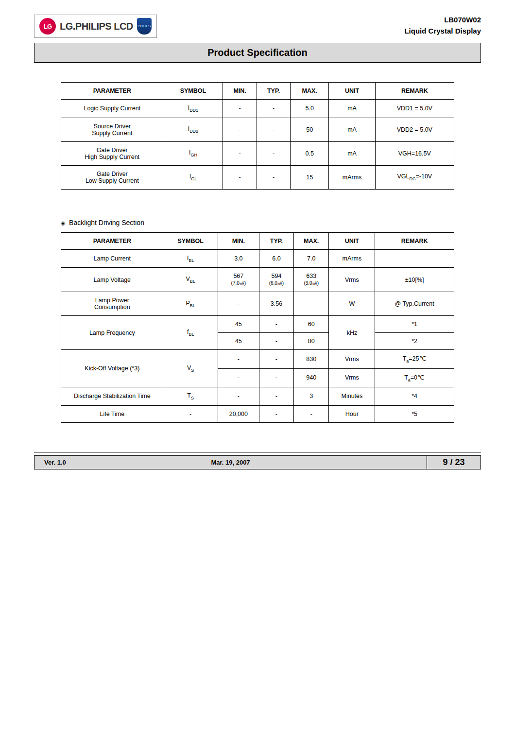LG
LG.PHILIPS LCD
PHILIPS
LB070W02
Liquid Crystal Display
Product Specification
| PARAMETER | SYMBOL | MIN. | TYP. | MAX. | UNIT | REMARK |
| --- | --- | --- | --- | --- | --- | --- |
| Logic Supply Current | I DD1 | - | - | 5.0 | mA | VDD1 = 5.0V |
| Source Driver Supply Current | I DD2 | - | - | 50 | mA | VDD2 = 5.0V |
| Gate Driver High Supply Current | I GH | - | - | 0.5 | mA | VGH=16.5V |
| Gate Driver Low Supply Current | I GL | - | - | 15 | mArms | VGL DC =-10V |
◈ Backlight Driving Section
| PARAMETER | SYMBOL | MIN. | TYP. | MAX. | UNIT | REMARK |
| --- | --- | --- | --- | --- | --- | --- |
| Lamp Current | I BL | 3.0 | 6.0 | 7.0 | mArms | |
| Lamp Voltage | V BL | 567 (7.0㎃) | 594 (6.0㎃) | 633 (3.0㎃) | Vrms | ±10[%] |
| Lamp Power Consumption | P BL | - | 3.56 | | W | @ Typ.Current |
| Lamp Frequency | f BL | 45 | - | 60 | kHz | *1 |
| 45 | - | 80 | *2 |
| Kick-Off Voltage (*3) | V S | - | - | 830 | Vrms | T a =25℃ |
| - | - | 940 | Vrms | T a =0℃ |
| Discharge Stabilization Time | T S | - | - | 3 | Minutes | *4 |
| Life Time | - | 20,000 | - | - | Hour | *5 |
Ver. 1.0 Mar. 19, 2007
9 / 23